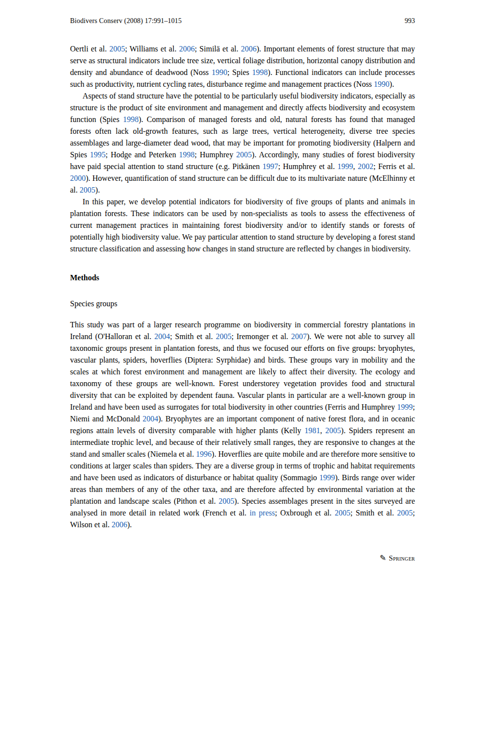Biodivers Conserv (2008) 17:991–1015 993
Oertli et al. 2005; Williams et al. 2006; Similä et al. 2006). Important elements of forest structure that may serve as structural indicators include tree size, vertical foliage distribution, horizontal canopy distribution and density and abundance of deadwood (Noss 1990; Spies 1998). Functional indicators can include processes such as productivity, nutrient cycling rates, disturbance regime and management practices (Noss 1990).
Aspects of stand structure have the potential to be particularly useful biodiversity indicators, especially as structure is the product of site environment and management and directly affects biodiversity and ecosystem function (Spies 1998). Comparison of managed forests and old, natural forests has found that managed forests often lack old-growth features, such as large trees, vertical heterogeneity, diverse tree species assemblages and large-diameter dead wood, that may be important for promoting biodiversity (Halpern and Spies 1995; Hodge and Peterken 1998; Humphrey 2005). Accordingly, many studies of forest biodiversity have paid special attention to stand structure (e.g. Pitkänen 1997; Humphrey et al. 1999, 2002; Ferris et al. 2000). However, quantification of stand structure can be difficult due to its multivariate nature (McElhinny et al. 2005).
In this paper, we develop potential indicators for biodiversity of five groups of plants and animals in plantation forests. These indicators can be used by non-specialists as tools to assess the effectiveness of current management practices in maintaining forest biodiversity and/or to identify stands or forests of potentially high biodiversity value. We pay particular attention to stand structure by developing a forest stand structure classification and assessing how changes in stand structure are reflected by changes in biodiversity.
Methods
Species groups
This study was part of a larger research programme on biodiversity in commercial forestry plantations in Ireland (O'Halloran et al. 2004; Smith et al. 2005; Iremonger et al. 2007). We were not able to survey all taxonomic groups present in plantation forests, and thus we focused our efforts on five groups: bryophytes, vascular plants, spiders, hoverflies (Diptera: Syrphidae) and birds. These groups vary in mobility and the scales at which forest environment and management are likely to affect their diversity. The ecology and taxonomy of these groups are well-known. Forest understorey vegetation provides food and structural diversity that can be exploited by dependent fauna. Vascular plants in particular are a well-known group in Ireland and have been used as surrogates for total biodiversity in other countries (Ferris and Humphrey 1999; Niemi and McDonald 2004). Bryophytes are an important component of native forest flora, and in oceanic regions attain levels of diversity comparable with higher plants (Kelly 1981, 2005). Spiders represent an intermediate trophic level, and because of their relatively small ranges, they are responsive to changes at the stand and smaller scales (Niemela et al. 1996). Hoverflies are quite mobile and are therefore more sensitive to conditions at larger scales than spiders. They are a diverse group in terms of trophic and habitat requirements and have been used as indicators of disturbance or habitat quality (Sommagio 1999). Birds range over wider areas than members of any of the other taxa, and are therefore affected by environmental variation at the plantation and landscape scales (Pithon et al. 2005). Species assemblages present in the sites surveyed are analysed in more detail in related work (French et al. in press; Oxbrough et al. 2005; Smith et al. 2005; Wilson et al. 2006).
✎Springer